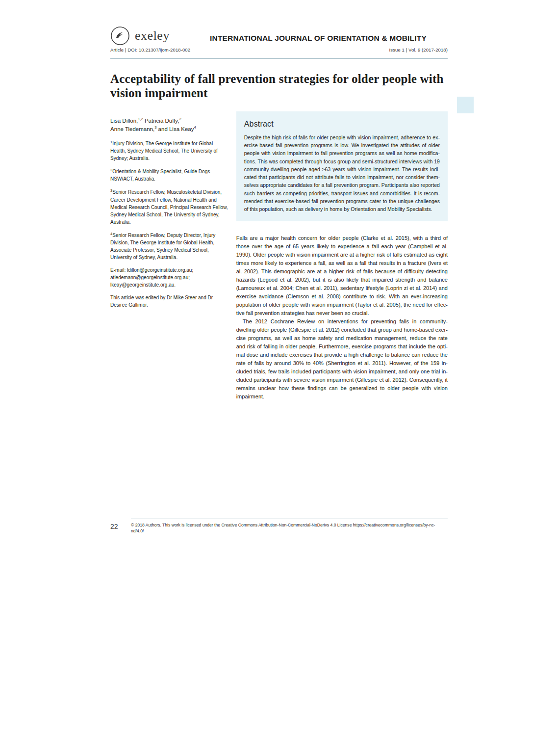exeley
INTERNATIONAL JOURNAL OF ORIENTATION & MOBILITY
Article | DOI: 10.21307/ijom-2018-002
Issue 1 | Vol. 9 (2017-2018)
Acceptability of fall prevention strategies for older people with vision impairment
Lisa Dillon,1,2 Patricia Duffy,2
Anne Tiedemann,3 and Lisa Keay4
1Injury Division, The George Institute for Global Health, Sydney Medical School, The University of Sydney; Australia.
2Orientation & Mobility Specialist, Guide Dogs NSW/ACT, Australia.
3Senior Research Fellow, Musculoskeletal Division, Career Development Fellow, National Health and Medical Research Council, Principal Research Fellow, Sydney Medical School, The University of Sydney, Australia.
4Senior Research Fellow, Deputy Director, Injury Division, The George Institute for Global Health, Associate Professor, Sydney Medical School, University of Sydney, Australia.
E-mail: ldillon@georgeinstitute.org.au; atiedemann@georgeinstitute.org.au; lkeay@georgeinstitute.org.au.
This article was edited by Dr Mike Steer and Dr Desiree Gallimor.
Abstract
Despite the high risk of falls for older people with vision impairment, adherence to exercise-based fall prevention programs is low. We investigated the attitudes of older people with vision impairment to fall prevention programs as well as home modifications. This was completed through focus group and semi-structured interviews with 19 community-dwelling people aged ≥63 years with vision impairment. The results indicated that participants did not attribute falls to vision impairment, nor consider themselves appropriate candidates for a fall prevention program. Participants also reported such barriers as competing priorities, transport issues and comorbidities. It is recommended that exercise-based fall prevention programs cater to the unique challenges of this population, such as delivery in home by Orientation and Mobility Specialists.
Falls are a major health concern for older people (Clarke et al. 2015), with a third of those over the age of 65 years likely to experience a fall each year (Campbell et al. 1990). Older people with vision impairment are at a higher risk of falls estimated as eight times more likely to experience a fall, as well as a fall that results in a fracture (Ivers et al. 2002). This demographic are at a higher risk of falls because of difficulty detecting hazards (Legood et al. 2002), but it is also likely that impaired strength and balance (Lamoureux et al. 2004; Chen et al. 2011), sedentary lifestyle (Loprin zi et al. 2014) and exercise avoidance (Clemson et al. 2008) contribute to risk. With an ever-increasing population of older people with vision impairment (Taylor et al. 2005), the need for effective fall prevention strategies has never been so crucial.
The 2012 Cochrane Review on interventions for preventing falls in community-dwelling older people (Gillespie et al. 2012) concluded that group and home-based exercise programs, as well as home safety and medication management, reduce the rate and risk of falling in older people. Furthermore, exercise programs that include the optimal dose and include exercises that provide a high challenge to balance can reduce the rate of falls by around 30% to 40% (Sherrington et al. 2011). However, of the 159 included trials, few trails included participants with vision impairment, and only one trial included participants with severe vision impairment (Gillespie et al. 2012). Consequently, it remains unclear how these findings can be generalized to older people with vision impairment.
22
© 2018 Authors. This work is licensed under the Creative Commons Attribution-Non-Commercial-NoDerivs 4.0 License https://creativecommons.org/licenses/by-nc-nd/4.0/